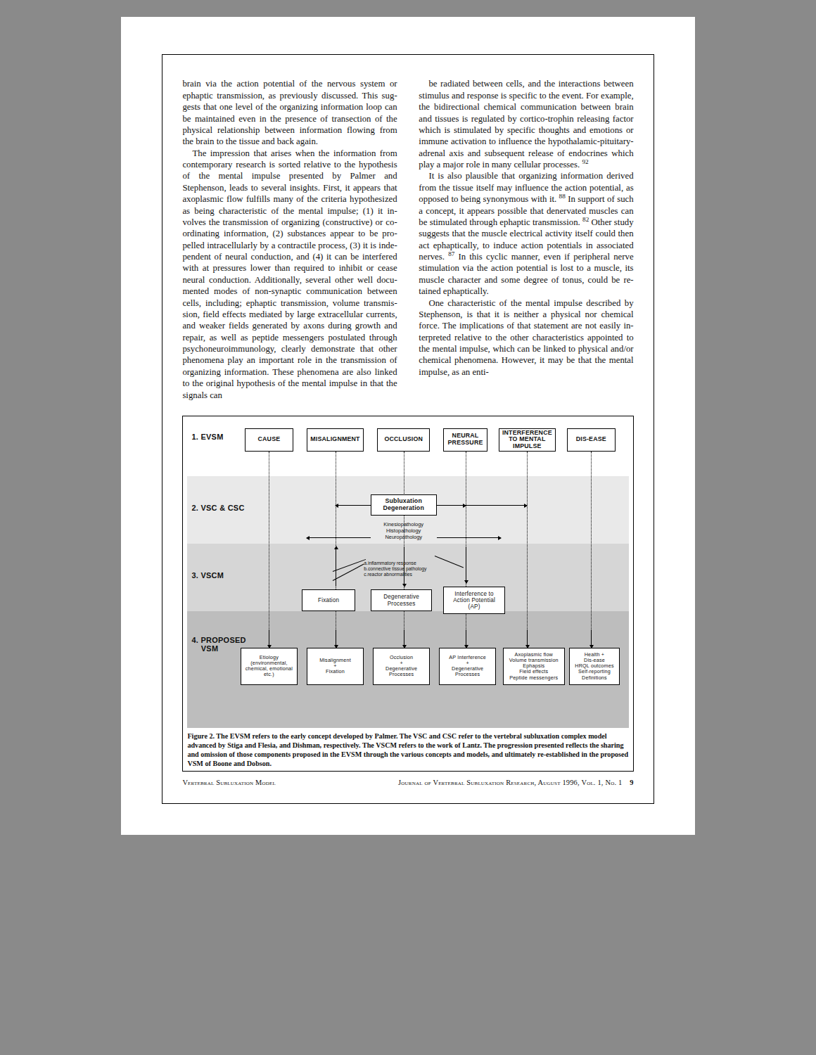brain via the action potential of the nervous system or ephaptic transmission, as previously discussed. This suggests that one level of the organizing information loop can be maintained even in the presence of transection of the physical relationship between information flowing from the brain to the tissue and back again.
The impression that arises when the information from contemporary research is sorted relative to the hypothesis of the mental impulse presented by Palmer and Stephenson, leads to several insights. First, it appears that axoplasmic flow fulfills many of the criteria hypothesized as being characteristic of the mental impulse; (1) it involves the transmission of organizing (constructive) or coordinating information, (2) substances appear to be propelled intracellularly by a contractile process, (3) it is independent of neural conduction, and (4) it can be interfered with at pressures lower than required to inhibit or cease neural conduction. Additionally, several other well documented modes of non-synaptic communication between cells, including; ephaptic transmission, volume transmission, field effects mediated by large extracellular currents, and weaker fields generated by axons during growth and repair, as well as peptide messengers postulated through psychoneuroimmunology, clearly demonstrate that other phenomena play an important role in the transmission of organizing information. These phenomena are also linked to the original hypothesis of the mental impulse in that the signals can
be radiated between cells, and the interactions between stimulus and response is specific to the event. For example, the bidirectional chemical communication between brain and tissues is regulated by cortico-trophin releasing factor which is stimulated by specific thoughts and emotions or immune activation to influence the hypothalamic-pituitary-adrenal axis and subsequent release of endocrines which play a major role in many cellular processes. 92
It is also plausible that organizing information derived from the tissue itself may influence the action potential, as opposed to being synonymous with it. 88 In support of such a concept, it appears possible that denervated muscles can be stimulated through ephaptic transmission. 82 Other study suggests that the muscle electrical activity itself could then act ephaptically, to induce action potentials in associated nerves. 87 In this cyclic manner, even if peripheral nerve stimulation via the action potential is lost to a muscle, its muscle character and some degree of tonus, could be retained ephaptically.
One characteristic of the mental impulse described by Stephenson, is that it is neither a physical nor chemical force. The implications of that statement are not easily interpreted relative to the other characteristics appointed to the mental impulse, which can be linked to physical and/or chemical phenomena. However, it may be that the mental impulse, as an enti-
1. EVSM
2. VSC & CSC
3. VSCM
4. PROPOSED
VSM
CAUSE
MISALIGNMENT
OCCLUSION
NEURAL
PRESSURE
INTERFERENCE
TO MENTAL
IMPULSE
DIS-EASE
Subluxation
Degeneration
Kinesiopathology
Histopathology
Neuropathology
a.inflammatory response
b.connective tissue pathology
c.reactor abnormalities
Fixation
Degenerative
Processes
Interference to
Action Potential
(AP)
Etiology
(environmental,
chemical, emotional
etc.)
Misalignment
+
Fixation
Occlusion
+
Degenerative
Processes
AP Interference
+
Degenerative
Processes
Axoplasmic flow
Volume transmission
Ephapsis
Field effects
Peptide messengers
Health +
Dis-ease
HRQL outcomes
Self-reporting
Definitions
Figure 2. The EVSM refers to the early concept developed by Palmer. The VSC and CSC refer to the vertebral subluxation complex model advanced by Stiga and Flesia, and Dishman, respectively. The VSCM refers to the work of Lantz. The progression presented reflects the sharing and omission of those components proposed in the EVSM through the various concepts and models, and ultimately re-established in the proposed VSM of Boone and Dobson.
Vertebral Subluxation Model
Journal of Vertebral Subluxation Research, August 1996, Vol. 1, No. 1 9